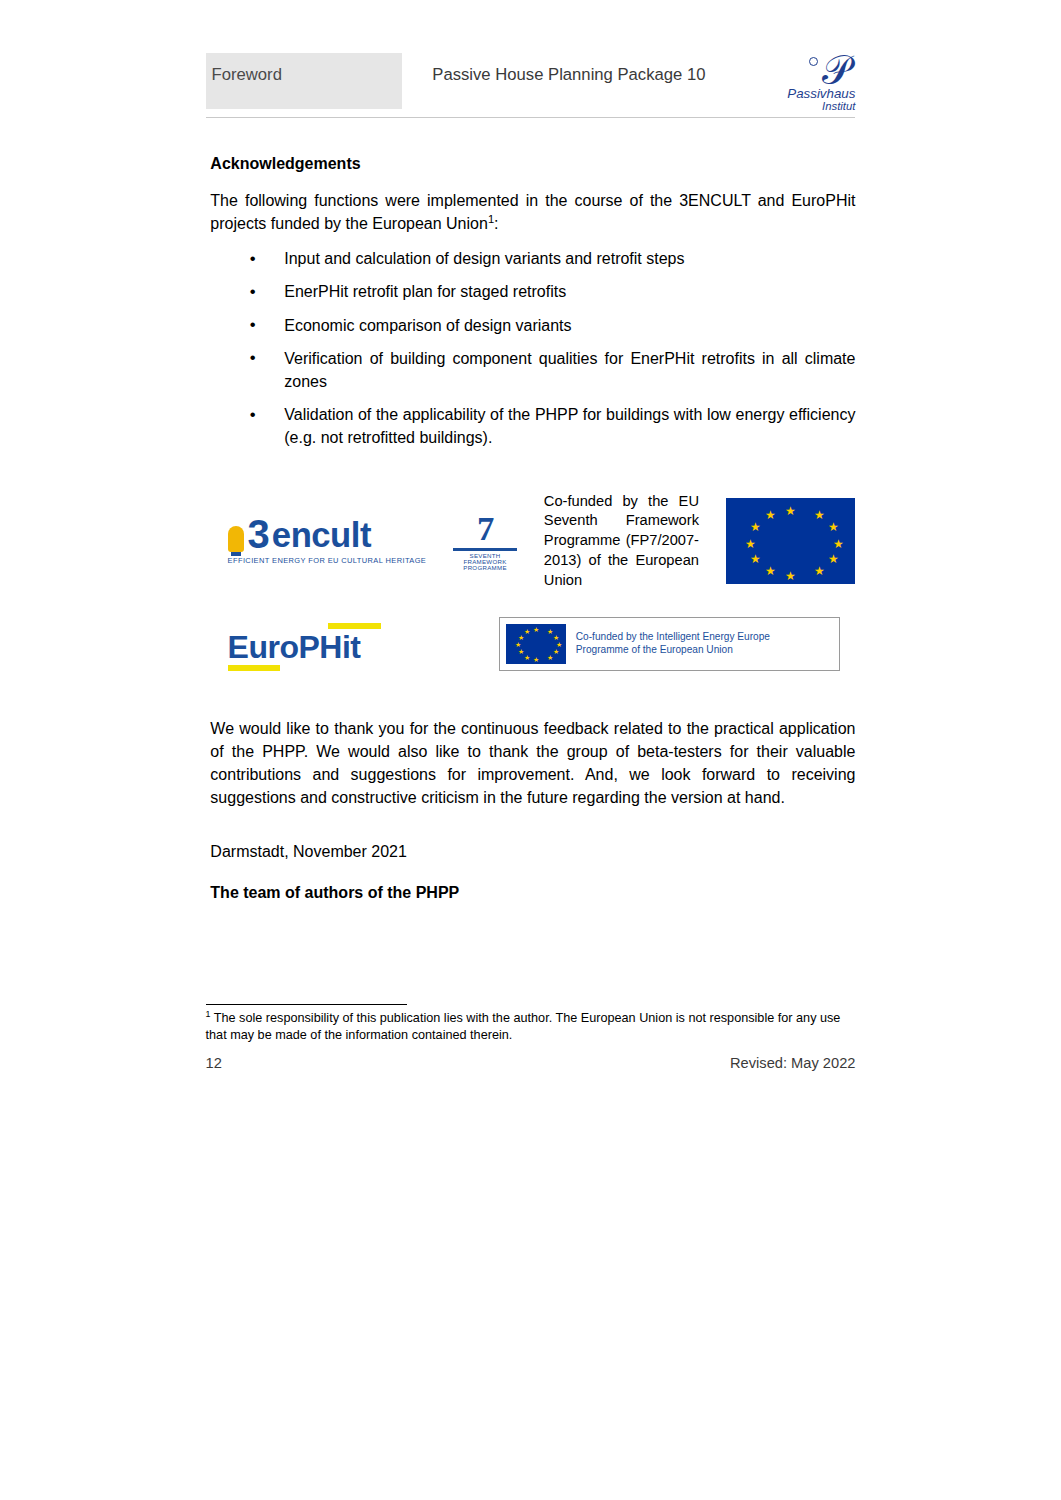Foreword
Passive House Planning Package 10
𝒫 Passivhaus
Institut
Acknowledgements
The following functions were implemented in the course of the 3ENCULT and EuroPHit projects funded by the European Union1:
Input and calculation of design variants and retrofit steps
EnerPHit retrofit plan for staged retrofits
Economic comparison of design variants
Verification of building component qualities for EnerPHit retrofits in all climate zones
Validation of the applicability of the PHPP for buildings with low energy efficiency (e.g. not retrofitted buildings).
3 encult
EFFICIENT ENERGY FOR EU CULTURAL HERITAGE
7
SEVENTH FRAMEWORK
PROGRAMME
Co-funded by the EU Seventh Framework Programme (FP7/2007-2013) of the European Union
★ ★ ★ ★ ★ ★ ★ ★ ★ ★ ★ ★
EuroPHit
★ ★ ★ ★ ★ ★ ★ ★ ★ ★ ★ ★
Co-funded by the Intelligent Energy Europe
Programme of the European Union
We would like to thank you for the continuous feedback related to the practical application of the PHPP. We would also like to thank the group of beta-testers for their valuable contributions and suggestions for improvement. And, we look forward to receiving suggestions and constructive criticism in the future regarding the version at hand.
Darmstadt, November 2021
The team of authors of the PHPP
1 The sole responsibility of this publication lies with the author. The European Union is not responsible for any use that may be made of the information contained therein.
12 Revised: May 2022